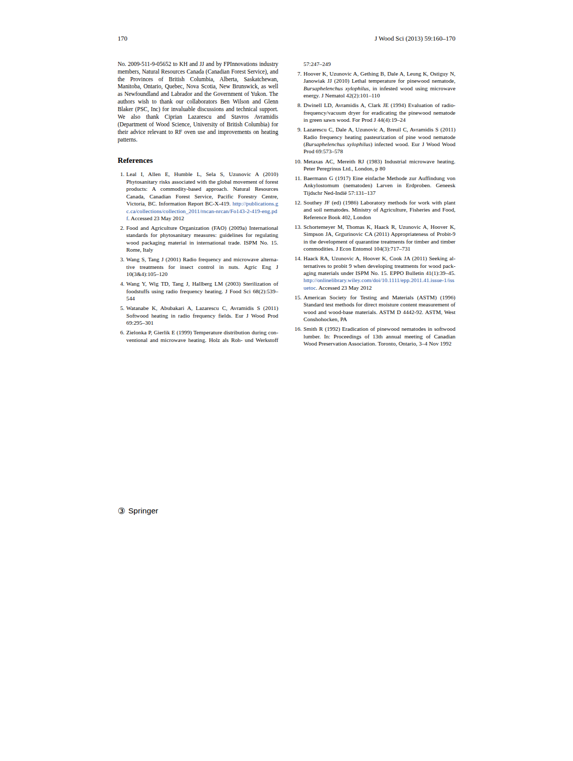170 J Wood Sci (2013) 59:160–170
No. 2009-511-9-05652 to KH and JJ and by FPInnovations industry members, Natural Resources Canada (Canadian Forest Service), and the Provinces of British Columbia, Alberta, Saskatchewan, Manitoba, Ontario, Quebec, Nova Scotia, New Brunswick, as well as Newfoundland and Labrador and the Government of Yukon. The authors wish to thank our collaborators Ben Wilson and Glenn Blaker (PSC, Inc) for invaluable discussions and technical support. We also thank Ciprian Lazarescu and Stavros Avramidis (Department of Wood Science, University of British Columbia) for their advice relevant to RF oven use and improvements on heating patterns.
References
Leal I, Allen E, Humble L, Sela S, Uzunovic A (2010) Phytosanitary risks associated with the global movement of forest products: A commodity-based approach. Natural Resources Canada, Canadian Forest Service, Pacific Forestry Centre, Victoria, BC. Information Report BC-X-419. http://publications.gc.ca/collections/collection_2011/rncan-nrcan/Fo143-2-419-eng.pdf. Accessed 23 May 2012
Food and Agriculture Organization (FAO) (2009a) International standards for phytosanitary measures: guidelines for regulating wood packaging material in international trade. ISPM No. 15. Rome, Italy
Wang S, Tang J (2001) Radio frequency and microwave alternative treatments for insect control in nuts. Agric Eng J 10(3&4):105–120
Wang Y, Wig TD, Tang J, Hallberg LM (2003) Sterilization of foodstuffs using radio frequency heating. J Food Sci 68(2):539–544
Watanabe K, Abubakari A, Lazarescu C, Avramidis S (2011) Softwood heating in radio frequency fields. Eur J Wood Prod 69:295–301
Zielonka P, Gierlik E (1999) Temperature distribution during conventional and microwave heating. Holz als Roh- und Werkstoff 57:247–249
Hoover K, Uzunovic A, Gething B, Dale A, Leung K, Ostiguy N, Janowiak JJ (2010) Lethal temperature for pinewood nematode, Bursaphelenchus xylophilus, in infested wood using microwave energy. J Nematol 42(2):101–110
Dwinell LD, Avramidis A, Clark JE (1994) Evaluation of radio-frequency/vacuum dryer for eradicating the pinewood nematode in green sawn wood. For Prod J 44(4):19–24
Lazarescu C, Dale A, Uzunovic A, Breuil C, Avramidis S (2011) Radio frequency heating pasteurization of pine wood nematode (Bursaphelenchus xylophilus) infected wood. Eur J Wood Wood Prod 69:573–578
Metaxas AC, Mereith RJ (1983) Industrial microwave heating. Peter Peregrinus Ltd., London, p 80
Baermann G (1917) Eine einfache Methode zur Auffindung von Ankylostomum (nematoden) Larven in Erdproben. Geneesk Tijdschr Ned-Indië 57:131–137
Southey JF (ed) (1986) Laboratory methods for work with plant and soil nematodes. Ministry of Agriculture, Fisheries and Food, Reference Book 402, London
Schortemeyer M, Thomas K, Haack R, Uzunovic A, Hoover K, Simpson JA, Grgurinovic CA (2011) Appropriateness of Probit-9 in the development of quarantine treatments for timber and timber commodities. J Econ Entomol 104(3):717–731
Haack RA, Uzunovic A, Hoover K, Cook JA (2011) Seeking alternatives to probit 9 when developing treatments for wood packaging materials under ISPM No. 15. EPPO Bulletin 41(1):39–45. http://onlinelibrary.wiley.com/doi/10.1111/epp.2011.41.issue-1/issuetoc. Accessed 23 May 2012
American Society for Testing and Materials (ASTM) (1996) Standard test methods for direct moisture content measurement of wood and wood-base materials. ASTM D 4442-92. ASTM, West Conshohocken, PA
Smith R (1992) Eradication of pinewood nematodes in softwood lumber. In: Proceedings of 13th annual meeting of Canadian Wood Preservation Association. Toronto, Ontario, 3–4 Nov 1992
③ Springer